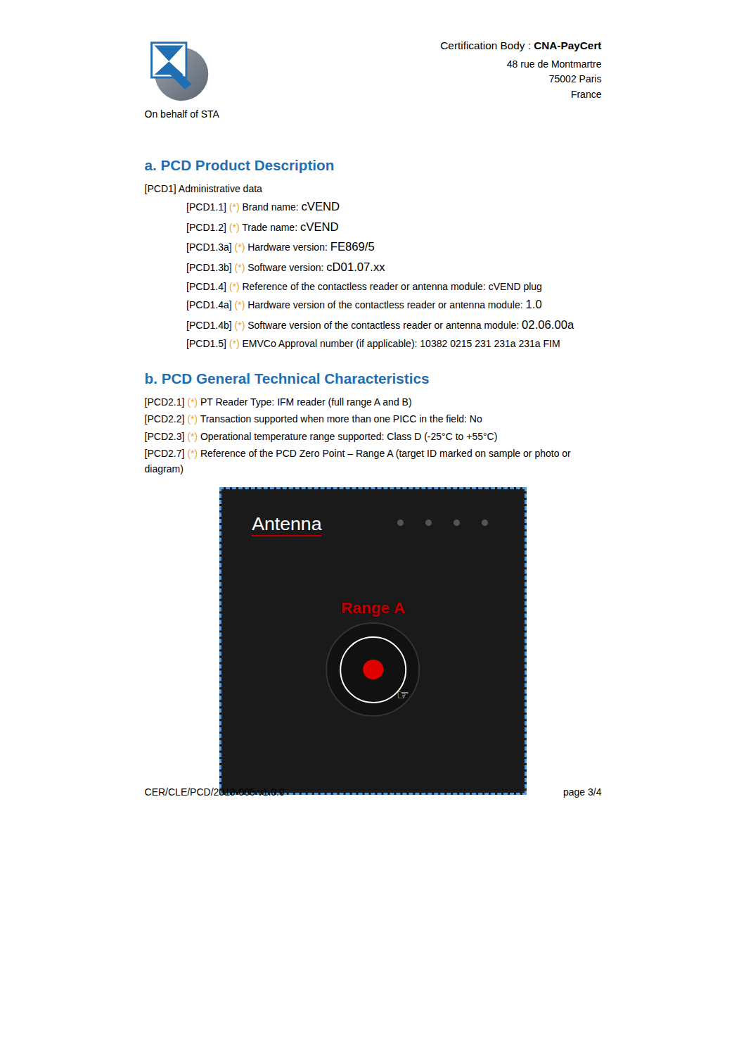On behalf of STA
Certification Body : CNA-PayCert
48 rue de Montmartre
75002 Paris
France
a. PCD Product Description
[PCD1] Administrative data
[PCD1.1] (*) Brand name: cVEND
[PCD1.2] (*) Trade name: cVEND
[PCD1.3a] (*) Hardware version: FE869/5
[PCD1.3b] (*) Software version: cD01.07.xx
[PCD1.4] (*) Reference of the contactless reader or antenna module: cVEND plug
[PCD1.4a] (*) Hardware version of the contactless reader or antenna module: 1.0
[PCD1.4b] (*) Software version of the contactless reader or antenna module: 02.06.00a
[PCD1.5] (*) EMVCo Approval number (if applicable): 10382 0215 231 231a 231a FIM
b. PCD General Technical Characteristics
[PCD2.1] (*) PT Reader Type: IFM reader (full range A and B)
[PCD2.2] (*) Transaction supported when more than one PICC in the field: No
[PCD2.3] (*) Operational temperature range supported: Class D (-25°C to +55°C)
[PCD2.7] (*) Reference of the PCD Zero Point – Range A (target ID marked on sample or photo or diagram)
Antenna
Range A
☞
CER/CLE/PCD/2019-005 v1.0.0
page 3/4